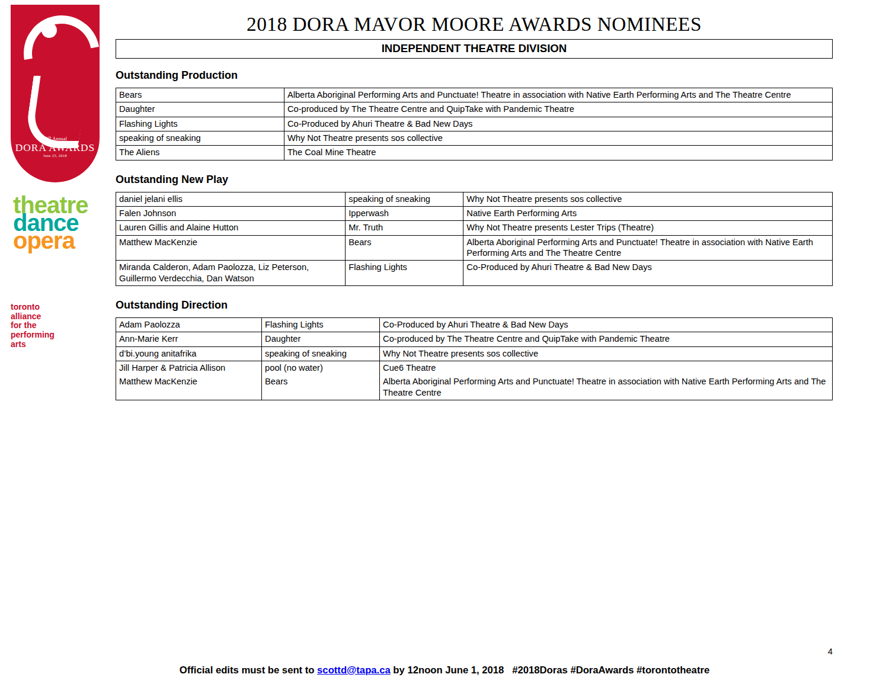39th Annual DORA AWARDS June 25, 2018
theatre dance opera
toronto
alliance
for the
performing
arts
2018 DORA MAVOR MOORE AWARDS NOMINEES
INDEPENDENT THEATRE DIVISION
Outstanding Production
| Bears | Alberta Aboriginal Performing Arts and Punctuate! Theatre in association with Native Earth Performing Arts and The Theatre Centre |
| Daughter | Co-produced by The Theatre Centre and QuipTake with Pandemic Theatre |
| Flashing Lights | Co-Produced by Ahuri Theatre & Bad New Days |
| speaking of sneaking | Why Not Theatre presents sos collective |
| The Aliens | The Coal Mine Theatre |
Outstanding New Play
| daniel jelani ellis | speaking of sneaking | Why Not Theatre presents sos collective |
| Falen Johnson | Ipperwash | Native Earth Performing Arts |
| Lauren Gillis and Alaine Hutton | Mr. Truth | Why Not Theatre presents Lester Trips (Theatre) |
| Matthew MacKenzie | Bears | Alberta Aboriginal Performing Arts and Punctuate! Theatre in association with Native Earth Performing Arts and The Theatre Centre |
| Miranda Calderon, Adam Paolozza, Liz Peterson, Guillermo Verdecchia, Dan Watson | Flashing Lights | Co-Produced by Ahuri Theatre & Bad New Days |
Outstanding Direction
| Adam Paolozza | Flashing Lights | Co-Produced by Ahuri Theatre & Bad New Days |
| Ann-Marie Kerr | Daughter | Co-produced by The Theatre Centre and QuipTake with Pandemic Theatre |
| d’bi.young anitafrika | speaking of sneaking | Why Not Theatre presents sos collective |
| Jill Harper & Patricia Allison | pool (no water) | Cue6 Theatre |
| Matthew MacKenzie | Bears | Alberta Aboriginal Performing Arts and Punctuate! Theatre in association with Native Earth Performing Arts and The Theatre Centre |
4
Official edits must be sent to scottd@tapa.ca by 12noon June 1, 2018 #2018Doras #DoraAwards #torontotheatre